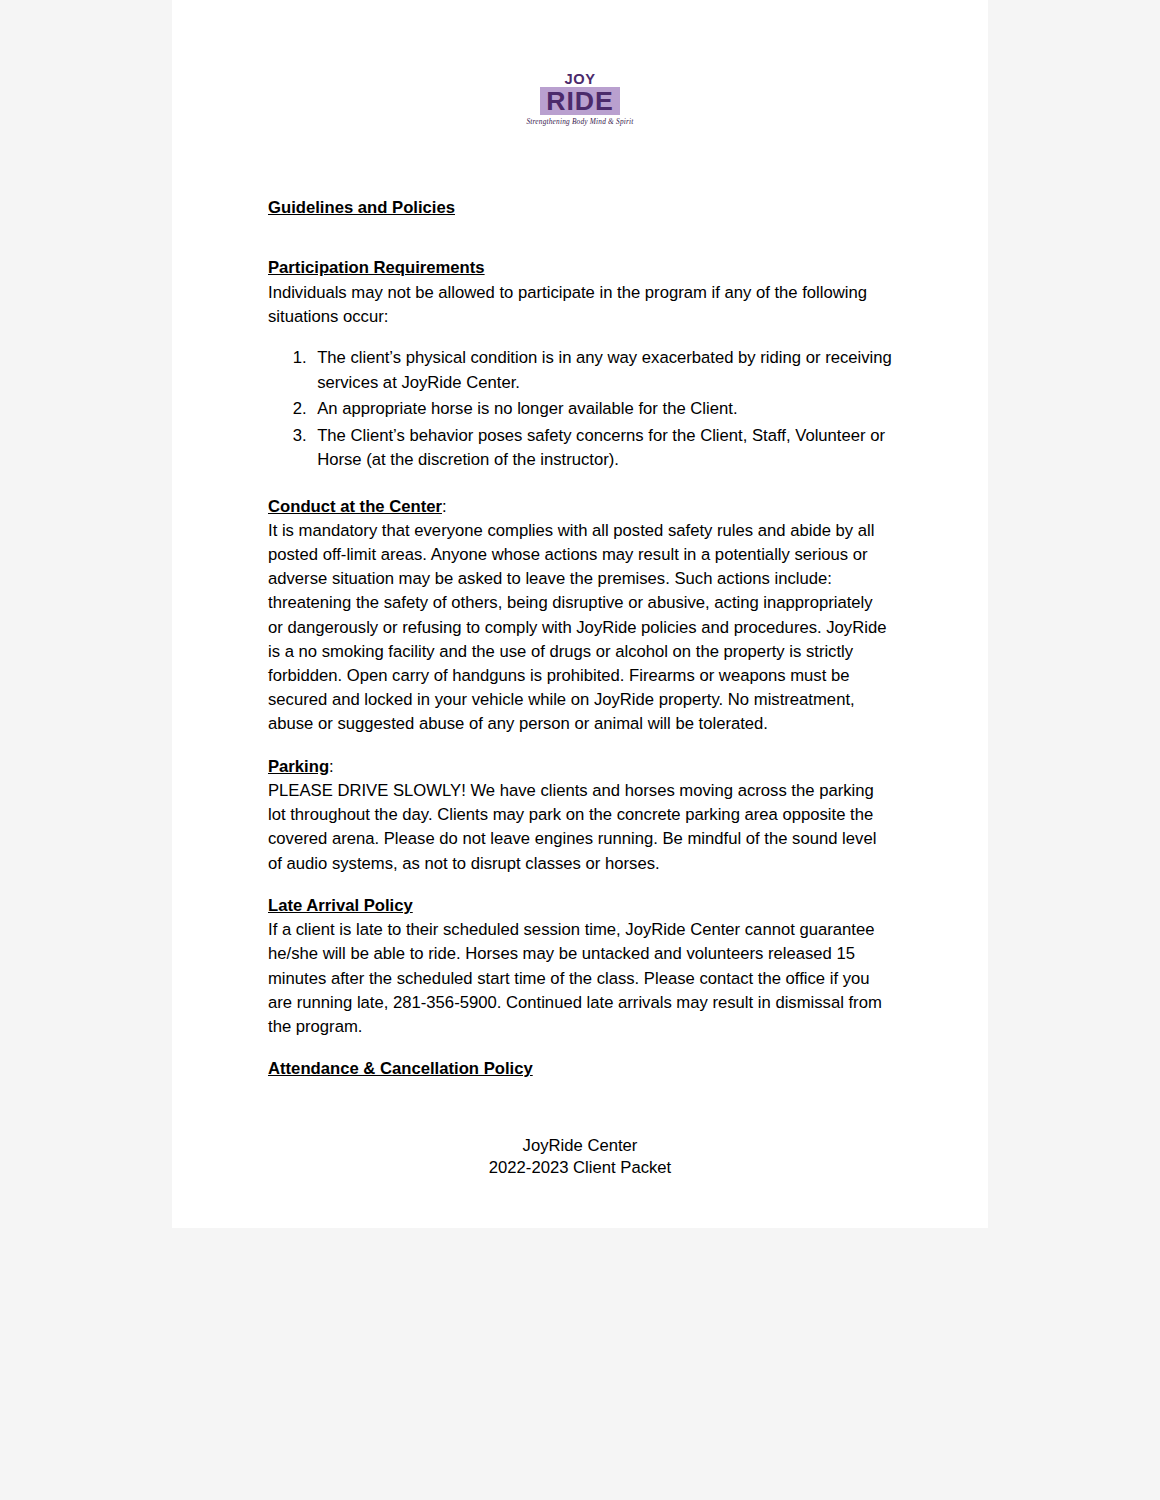JOY
RIDE
Strengthening Body Mind & Spirit
Guidelines and Policies
Participation Requirements
Individuals may not be allowed to participate in the program if any of the following situations occur:
The client’s physical condition is in any way exacerbated by riding or receiving services at JoyRide Center.
An appropriate horse is no longer available for the Client.
The Client’s behavior poses safety concerns for the Client, Staff, Volunteer or Horse (at the discretion of the instructor).
Conduct at the Center:
It is mandatory that everyone complies with all posted safety rules and abide by all posted off-limit areas. Anyone whose actions may result in a potentially serious or adverse situation may be asked to leave the premises. Such actions include: threatening the safety of others, being disruptive or abusive, acting inappropriately or dangerously or refusing to comply with JoyRide policies and procedures. JoyRide is a no smoking facility and the use of drugs or alcohol on the property is strictly forbidden. Open carry of handguns is prohibited. Firearms or weapons must be secured and locked in your vehicle while on JoyRide property. No mistreatment, abuse or suggested abuse of any person or animal will be tolerated.
Parking:
PLEASE DRIVE SLOWLY! We have clients and horses moving across the parking lot throughout the day. Clients may park on the concrete parking area opposite the covered arena. Please do not leave engines running. Be mindful of the sound level of audio systems, as not to disrupt classes or horses.
Late Arrival Policy
If a client is late to their scheduled session time, JoyRide Center cannot guarantee he/she will be able to ride. Horses may be untacked and volunteers released 15 minutes after the scheduled start time of the class. Please contact the office if you are running late, 281-356-5900. Continued late arrivals may result in dismissal from the program.
Attendance & Cancellation Policy
JoyRide Center
2022-2023 Client Packet